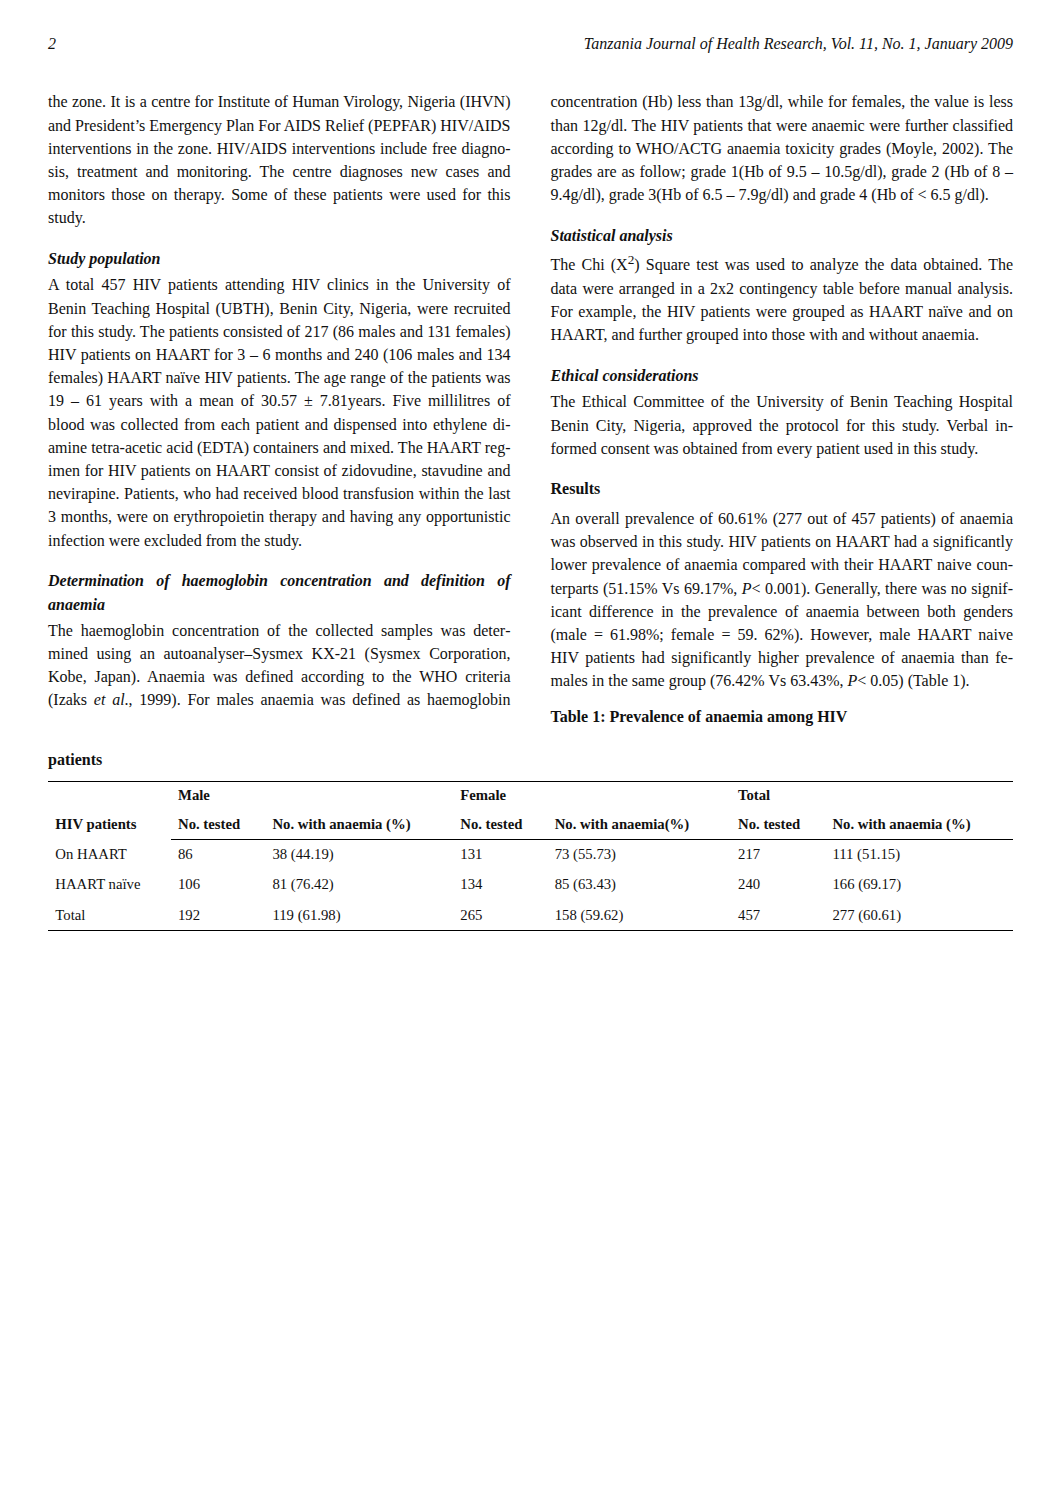2 Tanzania Journal of Health Research, Vol. 11, No. 1, January 2009
the zone. It is a centre for Institute of Human Virology, Nigeria (IHVN) and President’s Emergency Plan For AIDS Relief (PEPFAR) HIV/AIDS interventions in the zone. HIV/AIDS interventions include free diagnosis, treatment and monitoring. The centre diagnoses new cases and monitors those on therapy. Some of these patients were used for this study.
Study population
A total 457 HIV patients attending HIV clinics in the University of Benin Teaching Hospital (UBTH), Benin City, Nigeria, were recruited for this study. The patients consisted of 217 (86 males and 131 females) HIV patients on HAART for 3 – 6 months and 240 (106 males and 134 females) HAART naïve HIV patients. The age range of the patients was 19 – 61 years with a mean of 30.57 ± 7.81years. Five millilitres of blood was collected from each patient and dispensed into ethylene diamine tetra-acetic acid (EDTA) containers and mixed. The HAART regimen for HIV patients on HAART consist of zidovudine, stavudine and nevirapine. Patients, who had received blood transfusion within the last 3 months, were on erythropoietin therapy and having any opportunistic infection were excluded from the study.
Determination of haemoglobin concentration and definition of anaemia
The haemoglobin concentration of the collected samples was determined using an autoanalyser–Sysmex KX-21 (Sysmex Corporation, Kobe, Japan). Anaemia was defined according to the WHO criteria (Izaks et al., 1999). For males anaemia was defined as haemoglobin concentration (Hb) less than 13g/dl, while for females, the value is less than 12g/dl. The HIV patients that were anaemic were further classified according to WHO/ACTG anaemia toxicity grades (Moyle, 2002). The grades are as follow; grade 1(Hb of 9.5 – 10.5g/dl), grade 2 (Hb of 8 – 9.4g/dl), grade 3(Hb of 6.5 – 7.9g/dl) and grade 4 (Hb of < 6.5 g/dl).
Statistical analysis
The Chi (X2) Square test was used to analyze the data obtained. The data were arranged in a 2x2 contingency table before manual analysis. For example, the HIV patients were grouped as HAART naïve and on HAART, and further grouped into those with and without anaemia.
Ethical considerations
The Ethical Committee of the University of Benin Teaching Hospital Benin City, Nigeria, approved the protocol for this study. Verbal informed consent was obtained from every patient used in this study.
Results
An overall prevalence of 60.61% (277 out of 457 patients) of anaemia was observed in this study. HIV patients on HAART had a significantly lower prevalence of anaemia compared with their HAART naive counterparts (51.15% Vs 69.17%, P< 0.001). Generally, there was no significant difference in the prevalence of anaemia between both genders (male = 61.98%; female = 59. 62%). However, male HAART naive HIV patients had significantly higher prevalence of anaemia than females in the same group (76.42% Vs 63.43%, P< 0.05) (Table 1).
Table 1: Prevalence of anaemia among HIV
patients
| HIV patients | Male | Female | Total |
| --- | --- | --- | --- |
| No. tested | No. with anaemia (%) | No. tested | No. with anaemia(%) | No. tested | No. with anaemia (%) |
| On HAART | 86 | 38 (44.19) | 131 | 73 (55.73) | 217 | 111 (51.15) |
| HAART naïve | 106 | 81 (76.42) | 134 | 85 (63.43) | 240 | 166 (69.17) |
| Total | 192 | 119 (61.98) | 265 | 158 (59.62) | 457 | 277 (60.61) |